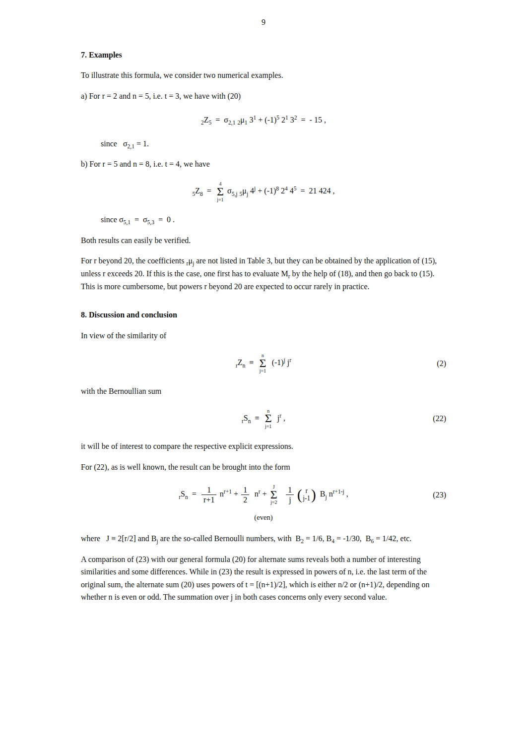9
7. Examples
To illustrate this formula, we consider two numerical examples.
a) For r = 2 and n = 5, i.e. t = 3, we have with (20)
2 Z5 = σ2,1 2μ1 31 + (-1)5 21 32 = - 15 ,
since σ2,1 = 1.
b) For r = 5 and n = 8, i.e. t = 4, we have
5 Z8 = 4 Σj=1 σ5,j 5μj 4j + (-1)8 24 45 = 21 424 ,
since σ5,1 = σ5,3 = 0 .
Both results can easily be verified.
For r beyond 20, the coefficients rμj are not listed in Table 3, but they can be obtained by the application of (15), unless r exceeds 20. If this is the case, one first has to evaluate Mr by the help of (18), and then go back to (15). This is more cumbersome, but powers r beyond 20 are expected to occur rarely in practice.
8. Discussion and conclusion
In view of the similarity of
r Zn ≡ nΣj=1 (-1)j jr
(2)
with the Bernoullian sum
r Sn ≡ nΣj=1 jr ,
(22)
it will be of interest to compare the respective explicit expressions.
For (22), as is well known, the result can be brought into the form
r Sn = 1 r+1 nr+1 + 12 nr + JΣj=2 1 j (r
j-1) Bj nr+1-j ,
(23)
(even)
where J ≡ 2[r/2] and Bj are the so-called Bernoulli numbers, with B2 = 1/6, B4 = -1/30, B6 = 1/42, etc.
A comparison of (23) with our general formula (20) for alternate sums reveals both a number of interesting similarities and some differences. While in (23) the result is expressed in powers of n, i.e. the last term of the original sum, the alternate sum (20) uses powers of t = [(n+1)/2], which is either n/2 or (n+1)/2, depending on whether n is even or odd. The summation over j in both cases concerns only every second value.